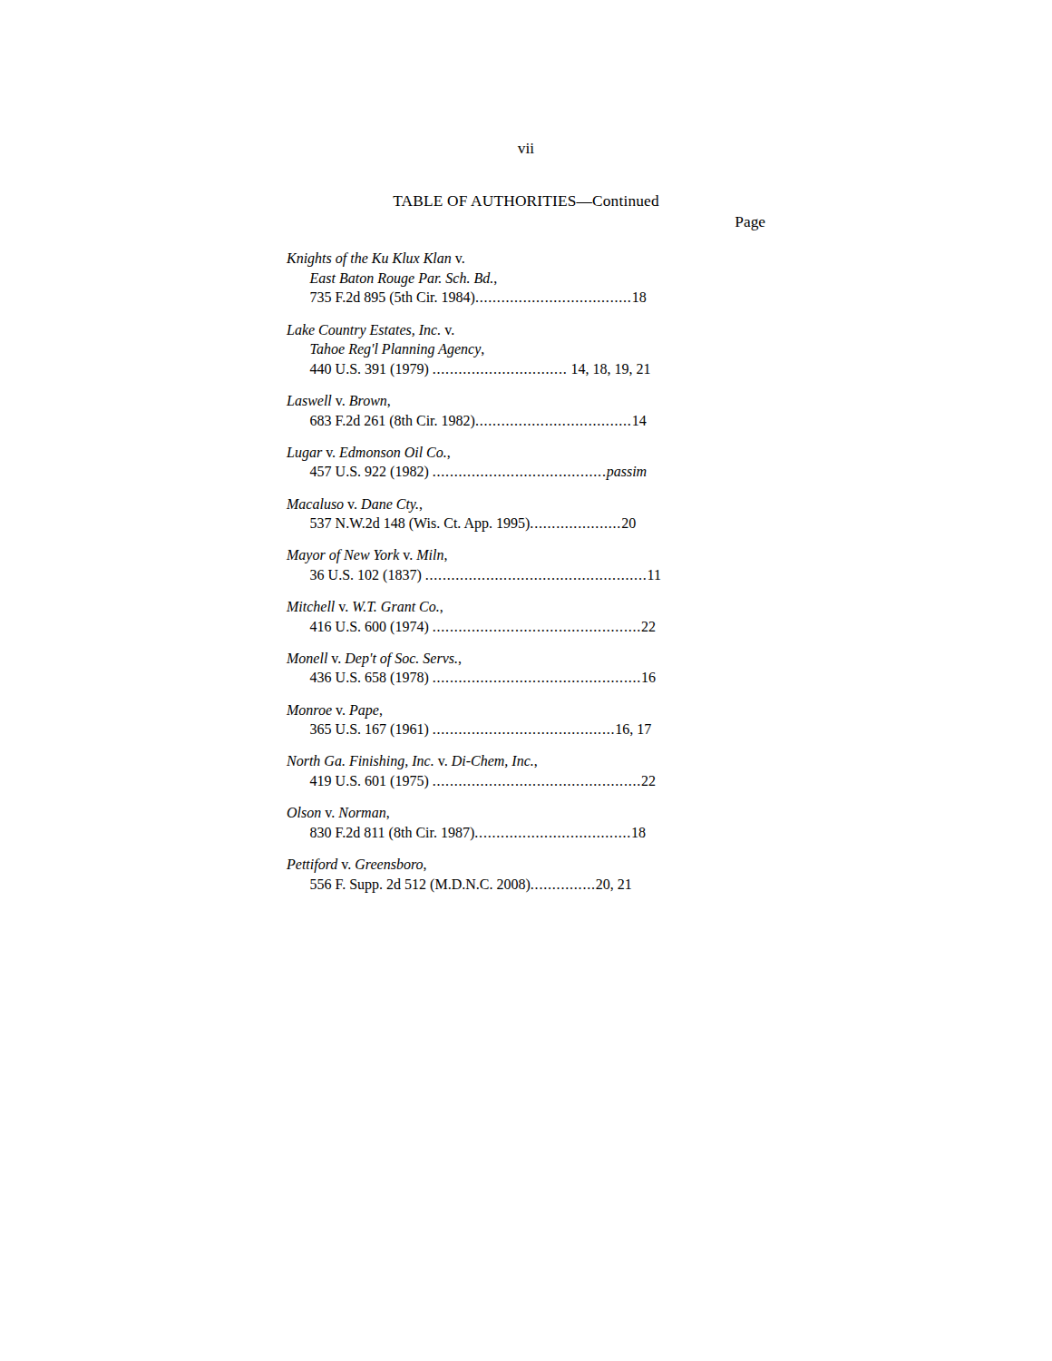vii
TABLE OF AUTHORITIES—Continued
Page
Knights of the Ku Klux Klan v. East Baton Rouge Par. Sch. Bd., 735 F.2d 895 (5th Cir. 1984).................................... 18
Lake Country Estates, Inc. v. Tahoe Reg'l Planning Agency, 440 U.S. 391 (1979) ............................... 14, 18, 19, 21
Laswell v. Brown, 683 F.2d 261 (8th Cir. 1982).................................... 14
Lugar v. Edmonson Oil Co., 457 U.S. 922 (1982) ........................................ passim
Macaluso v. Dane Cty., 537 N.W.2d 148 (Wis. Ct. App. 1995)..................... 20
Mayor of New York v. Miln, 36 U.S. 102 (1837) ................................................... 11
Mitchell v. W.T. Grant Co., 416 U.S. 600 (1974) ................................................ 22
Monell v. Dep't of Soc. Servs., 436 U.S. 658 (1978) ................................................ 16
Monroe v. Pape, 365 U.S. 167 (1961) .......................................... 16, 17
North Ga. Finishing, Inc. v. Di-Chem, Inc., 419 U.S. 601 (1975) ................................................ 22
Olson v. Norman, 830 F.2d 811 (8th Cir. 1987).................................... 18
Pettiford v. Greensboro, 556 F. Supp. 2d 512 (M.D.N.C. 2008)............... 20, 21